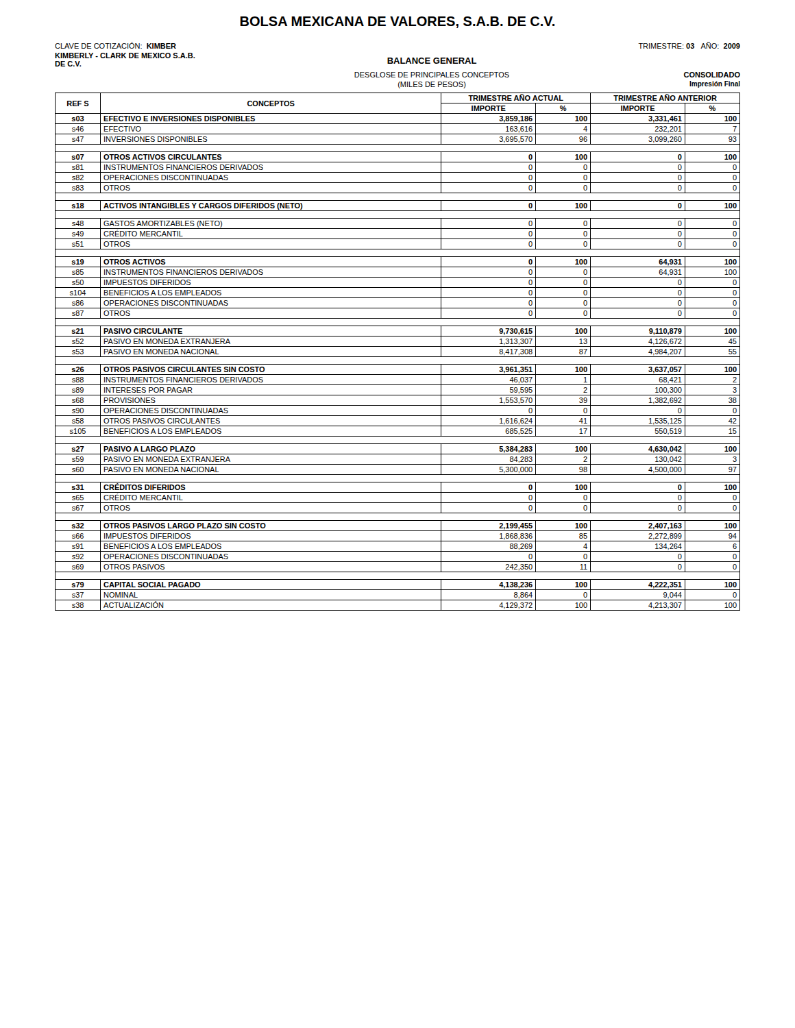BOLSA MEXICANA DE VALORES, S.A.B. DE C.V.
CLAVE DE COTIZACIÓN: KIMBER
TRIMESTRE: 03 AÑO: 2009
KIMBERLY - CLARK DE MEXICO S.A.B.
DE C.V.
BALANCE GENERAL
DESGLOSE DE PRINCIPALES CONCEPTOS
CONSOLIDADO
(MILES DE PESOS)
Impresión Final
| REF S | CONCEPTOS | TRIMESTRE AÑO ACTUAL | TRIMESTRE AÑO ANTERIOR |
| --- | --- | --- | --- |
| IMPORTE | % | IMPORTE | % |
| s03 | EFECTIVO E INVERSIONES DISPONIBLES | 3,859,186 | 100 | 3,331,461 | 100 |
| s46 | EFECTIVO | 163,616 | 4 | 232,201 | 7 |
| s47 | INVERSIONES DISPONIBLES | 3,695,570 | 96 | 3,099,260 | 93 |
| s07 | OTROS ACTIVOS CIRCULANTES | 0 | 100 | 0 | 100 |
| s81 | INSTRUMENTOS FINANCIEROS DERIVADOS | 0 | 0 | 0 | 0 |
| s82 | OPERACIONES DISCONTINUADAS | 0 | 0 | 0 | 0 |
| s83 | OTROS | 0 | 0 | 0 | 0 |
| s18 | ACTIVOS INTANGIBLES Y CARGOS DIFERIDOS (NETO) | 0 | 100 | 0 | 100 |
| s48 | GASTOS AMORTIZABLES (NETO) | 0 | 0 | 0 | 0 |
| s49 | CRÉDITO MERCANTIL | 0 | 0 | 0 | 0 |
| s51 | OTROS | 0 | 0 | 0 | 0 |
| s19 | OTROS ACTIVOS | 0 | 100 | 64,931 | 100 |
| s85 | INSTRUMENTOS FINANCIEROS DERIVADOS | 0 | 0 | 64,931 | 100 |
| s50 | IMPUESTOS DIFERIDOS | 0 | 0 | 0 | 0 |
| s104 | BENEFICIOS A LOS EMPLEADOS | 0 | 0 | 0 | 0 |
| s86 | OPERACIONES DISCONTINUADAS | 0 | 0 | 0 | 0 |
| s87 | OTROS | 0 | 0 | 0 | 0 |
| s21 | PASIVO CIRCULANTE | 9,730,615 | 100 | 9,110,879 | 100 |
| s52 | PASIVO EN MONEDA EXTRANJERA | 1,313,307 | 13 | 4,126,672 | 45 |
| s53 | PASIVO EN MONEDA NACIONAL | 8,417,308 | 87 | 4,984,207 | 55 |
| s26 | OTROS PASIVOS CIRCULANTES SIN COSTO | 3,961,351 | 100 | 3,637,057 | 100 |
| s88 | INSTRUMENTOS FINANCIEROS DERIVADOS | 46,037 | 1 | 68,421 | 2 |
| s89 | INTERESES POR PAGAR | 59,595 | 2 | 100,300 | 3 |
| s68 | PROVISIONES | 1,553,570 | 39 | 1,382,692 | 38 |
| s90 | OPERACIONES DISCONTINUADAS | 0 | 0 | 0 | 0 |
| s58 | OTROS PASIVOS CIRCULANTES | 1,616,624 | 41 | 1,535,125 | 42 |
| s105 | BENEFICIOS A LOS EMPLEADOS | 685,525 | 17 | 550,519 | 15 |
| s27 | PASIVO A LARGO PLAZO | 5,384,283 | 100 | 4,630,042 | 100 |
| s59 | PASIVO EN MONEDA EXTRANJERA | 84,283 | 2 | 130,042 | 3 |
| s60 | PASIVO EN MONEDA NACIONAL | 5,300,000 | 98 | 4,500,000 | 97 |
| s31 | CRÉDITOS DIFERIDOS | 0 | 100 | 0 | 100 |
| s65 | CRÉDITO MERCANTIL | 0 | 0 | 0 | 0 |
| s67 | OTROS | 0 | 0 | 0 | 0 |
| s32 | OTROS PASIVOS LARGO PLAZO SIN COSTO | 2,199,455 | 100 | 2,407,163 | 100 |
| s66 | IMPUESTOS DIFERIDOS | 1,868,836 | 85 | 2,272,899 | 94 |
| s91 | BENEFICIOS A LOS EMPLEADOS | 88,269 | 4 | 134,264 | 6 |
| s92 | OPERACIONES DISCONTINUADAS | 0 | 0 | 0 | 0 |
| s69 | OTROS PASIVOS | 242,350 | 11 | 0 | 0 |
| s79 | CAPITAL SOCIAL PAGADO | 4,138,236 | 100 | 4,222,351 | 100 |
| s37 | NOMINAL | 8,864 | 0 | 9,044 | 0 |
| s38 | ACTUALIZACIÓN | 4,129,372 | 100 | 4,213,307 | 100 |